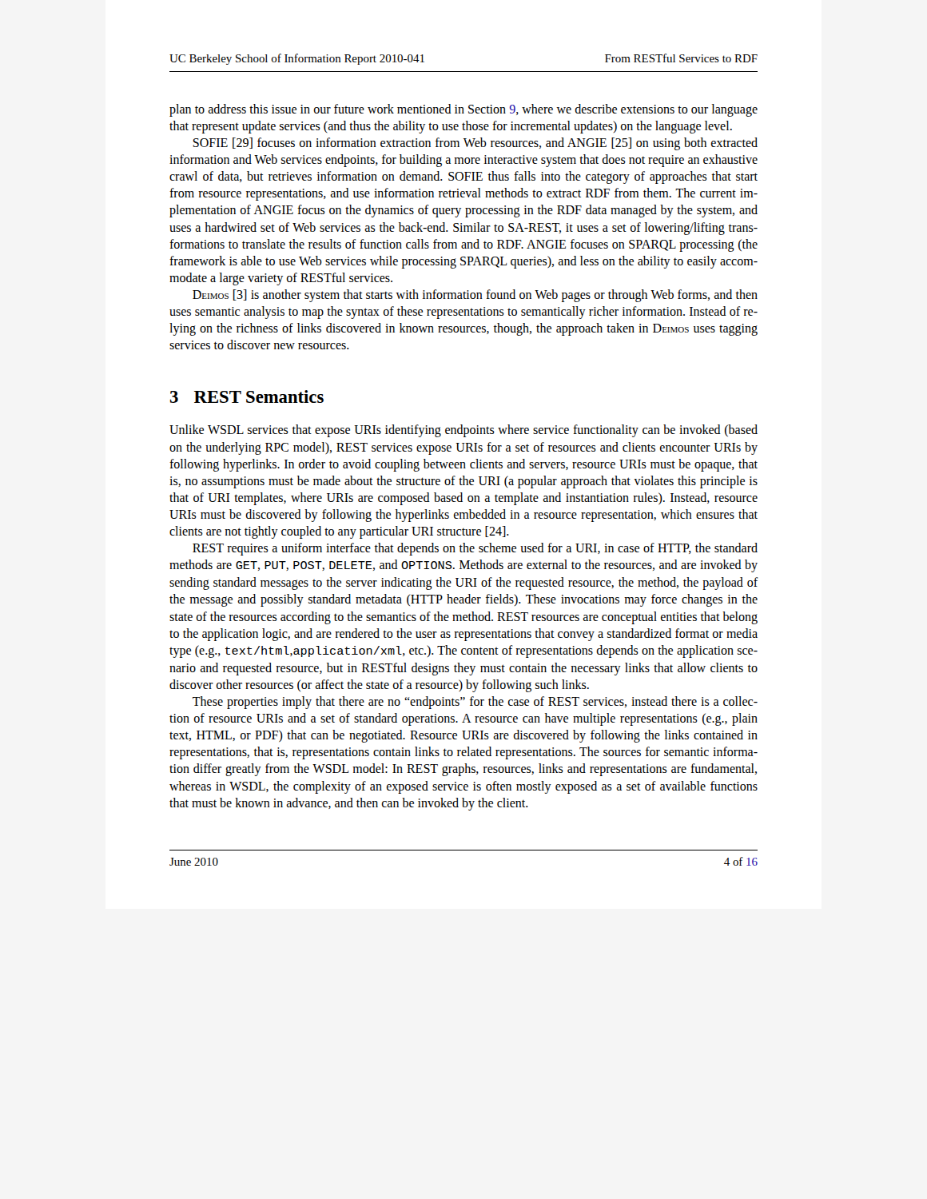UC Berkeley School of Information Report 2010-041
From RESTful Services to RDF
plan to address this issue in our future work mentioned in Section 9, where we describe extensions to our language that represent update services (and thus the ability to use those for incremental updates) on the language level.
SOFIE [29] focuses on information extraction from Web resources, and ANGIE [25] on using both extracted information and Web services endpoints, for building a more interactive system that does not require an exhaustive crawl of data, but retrieves information on demand. SOFIE thus falls into the category of approaches that start from resource representations, and use information retrieval methods to extract RDF from them. The current implementation of ANGIE focus on the dynamics of query processing in the RDF data managed by the system, and uses a hardwired set of Web services as the back-end. Similar to SA-REST, it uses a set of lowering/lifting transformations to translate the results of function calls from and to RDF. ANGIE focuses on SPARQL processing (the framework is able to use Web services while processing SPARQL queries), and less on the ability to easily accommodate a large variety of RESTful services.
Deimos [3] is another system that starts with information found on Web pages or through Web forms, and then uses semantic analysis to map the syntax of these representations to semantically richer information. Instead of relying on the richness of links discovered in known resources, though, the approach taken in Deimos uses tagging services to discover new resources.
3 REST Semantics
Unlike WSDL services that expose URIs identifying endpoints where service functionality can be invoked (based on the underlying RPC model), REST services expose URIs for a set of resources and clients encounter URIs by following hyperlinks. In order to avoid coupling between clients and servers, resource URIs must be opaque, that is, no assumptions must be made about the structure of the URI (a popular approach that violates this principle is that of URI templates, where URIs are composed based on a template and instantiation rules). Instead, resource URIs must be discovered by following the hyperlinks embedded in a resource representation, which ensures that clients are not tightly coupled to any particular URI structure [24].
REST requires a uniform interface that depends on the scheme used for a URI, in case of HTTP, the standard methods are GET, PUT, POST, DELETE, and OPTIONS. Methods are external to the resources, and are invoked by sending standard messages to the server indicating the URI of the requested resource, the method, the payload of the message and possibly standard metadata (HTTP header fields). These invocations may force changes in the state of the resources according to the semantics of the method. REST resources are conceptual entities that belong to the application logic, and are rendered to the user as representations that convey a standardized format or media type (e.g., text/html,application/xml, etc.). The content of representations depends on the application scenario and requested resource, but in RESTful designs they must contain the necessary links that allow clients to discover other resources (or affect the state of a resource) by following such links.
These properties imply that there are no “endpoints” for the case of REST services, instead there is a collection of resource URIs and a set of standard operations. A resource can have multiple representations (e.g., plain text, HTML, or PDF) that can be negotiated. Resource URIs are discovered by following the links contained in representations, that is, representations contain links to related representations. The sources for semantic information differ greatly from the WSDL model: In REST graphs, resources, links and representations are fundamental, whereas in WSDL, the complexity of an exposed service is often mostly exposed as a set of available functions that must be known in advance, and then can be invoked by the client.
June 2010
4 of 16